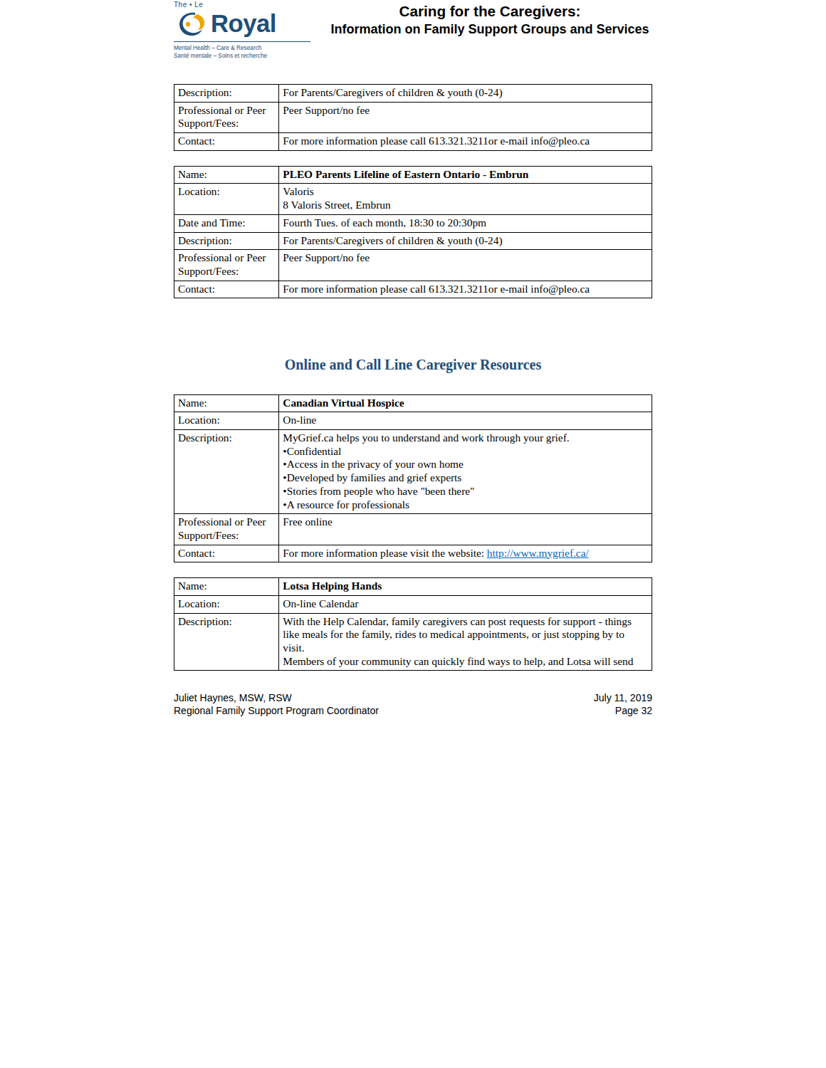The • Le
Royal
Mental Health – Care & Research
Santé mentale – Soins et recherche
Caring for the Caregivers:
Information on Family Support Groups and Services
| Description: | For Parents/Caregivers of children & youth (0-24) |
| Professional or Peer Support/Fees: | Peer Support/no fee |
| Contact: | For more information please call 613.321.3211or e-mail info@pleo.ca |
| Name: | PLEO Parents Lifeline of Eastern Ontario - Embrun |
| Location: | Valoris 8 Valoris Street, Embrun |
| Date and Time: | Fourth Tues. of each month, 18:30 to 20:30pm |
| Description: | For Parents/Caregivers of children & youth (0-24) |
| Professional or Peer Support/Fees: | Peer Support/no fee |
| Contact: | For more information please call 613.321.3211or e-mail info@pleo.ca |
Online and Call Line Caregiver Resources
| Name: | Canadian Virtual Hospice |
| Location: | On-line |
| Description: | MyGrief.ca helps you to understand and work through your grief. •Confidential •Access in the privacy of your own home •Developed by families and grief experts •Stories from people who have "been there" •A resource for professionals |
| Professional or Peer Support/Fees: | Free online |
| Contact: | For more information please visit the website: http://www.mygrief.ca/ |
| Name: | Lotsa Helping Hands |
| Location: | On-line Calendar |
| Description: | With the Help Calendar, family caregivers can post requests for support - things like meals for the family, rides to medical appointments, or just stopping by to visit. Members of your community can quickly find ways to help, and Lotsa will send |
Juliet Haynes, MSW, RSW
Regional Family Support Program Coordinator
July 11, 2019
Page 32